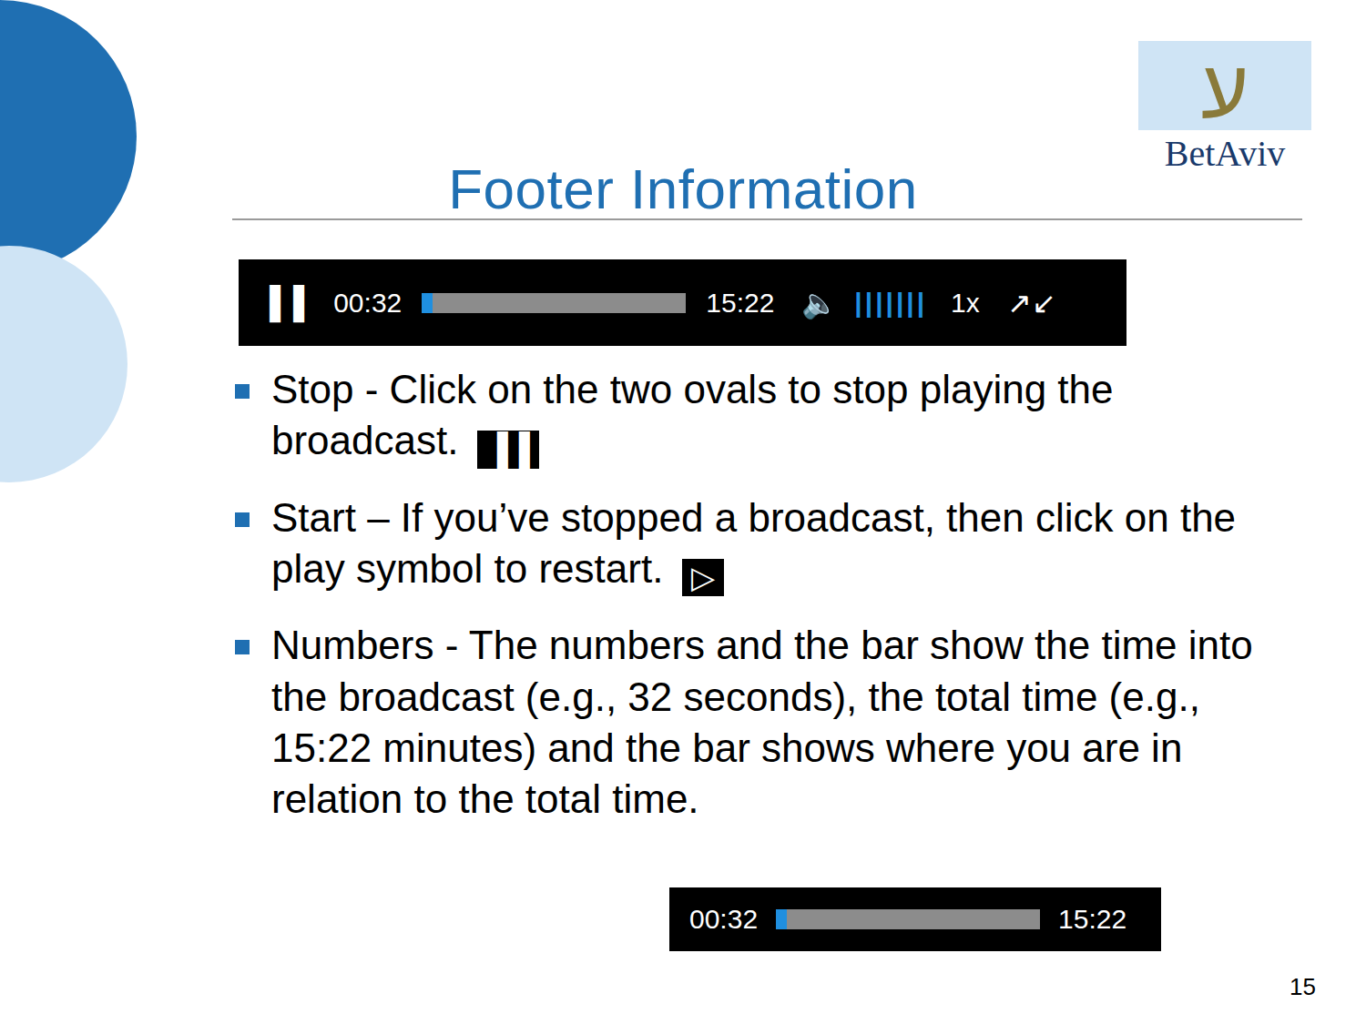Footer Information
ע BetAviv
▐▐ 00:32 15:22 🔈 ||||||| 1x ↗↙
Stop - Click on the two ovals to stop playing the broadcast. ▐▐
Start – If you’ve stopped a broadcast, then click on the play symbol to restart. ▷
Numbers - The numbers and the bar show the time into the broadcast (e.g., 32 seconds), the total time (e.g., 15:22 minutes) and the bar shows where you are in relation to the total time.
00:32 15:22
15